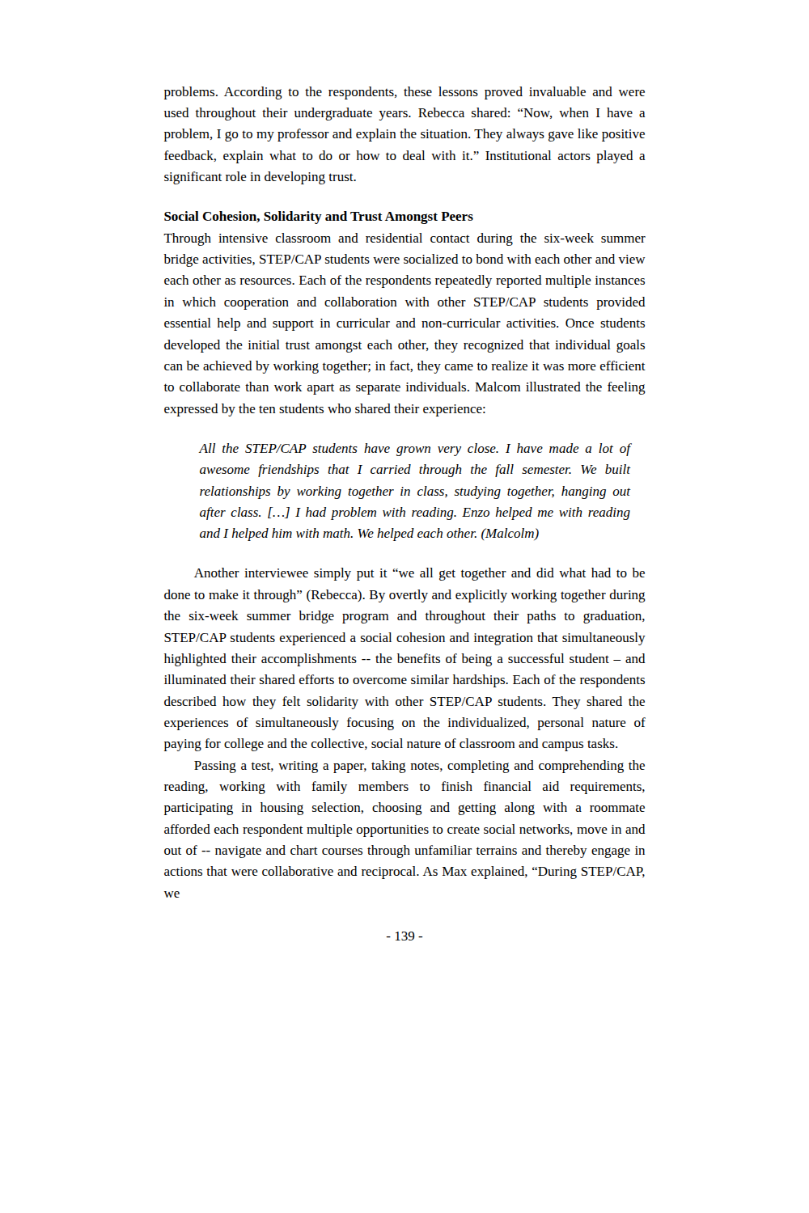problems. According to the respondents, these lessons proved invaluable and were used throughout their undergraduate years. Rebecca shared: “Now, when I have a problem, I go to my professor and explain the situation. They always gave like positive feedback, explain what to do or how to deal with it.” Institutional actors played a significant role in developing trust.
Social Cohesion, Solidarity and Trust Amongst Peers
Through intensive classroom and residential contact during the six-week summer bridge activities, STEP/CAP students were socialized to bond with each other and view each other as resources. Each of the respondents repeatedly reported multiple instances in which cooperation and collaboration with other STEP/CAP students provided essential help and support in curricular and non-curricular activities. Once students developed the initial trust amongst each other, they recognized that individual goals can be achieved by working together; in fact, they came to realize it was more efficient to collaborate than work apart as separate individuals. Malcom illustrated the feeling expressed by the ten students who shared their experience:
All the STEP/CAP students have grown very close. I have made a lot of awesome friendships that I carried through the fall semester. We built relationships by working together in class, studying together, hanging out after class. […] I had problem with reading. Enzo helped me with reading and I helped him with math. We helped each other. (Malcolm)
Another interviewee simply put it “we all get together and did what had to be done to make it through” (Rebecca). By overtly and explicitly working together during the six-week summer bridge program and throughout their paths to graduation, STEP/CAP students experienced a social cohesion and integration that simultaneously highlighted their accomplishments -- the benefits of being a successful student – and illuminated their shared efforts to overcome similar hardships. Each of the respondents described how they felt solidarity with other STEP/CAP students. They shared the experiences of simultaneously focusing on the individualized, personal nature of paying for college and the collective, social nature of classroom and campus tasks.
Passing a test, writing a paper, taking notes, completing and comprehending the reading, working with family members to finish financial aid requirements, participating in housing selection, choosing and getting along with a roommate afforded each respondent multiple opportunities to create social networks, move in and out of -- navigate and chart courses through unfamiliar terrains and thereby engage in actions that were collaborative and reciprocal. As Max explained, “During STEP/CAP, we
- 139 -